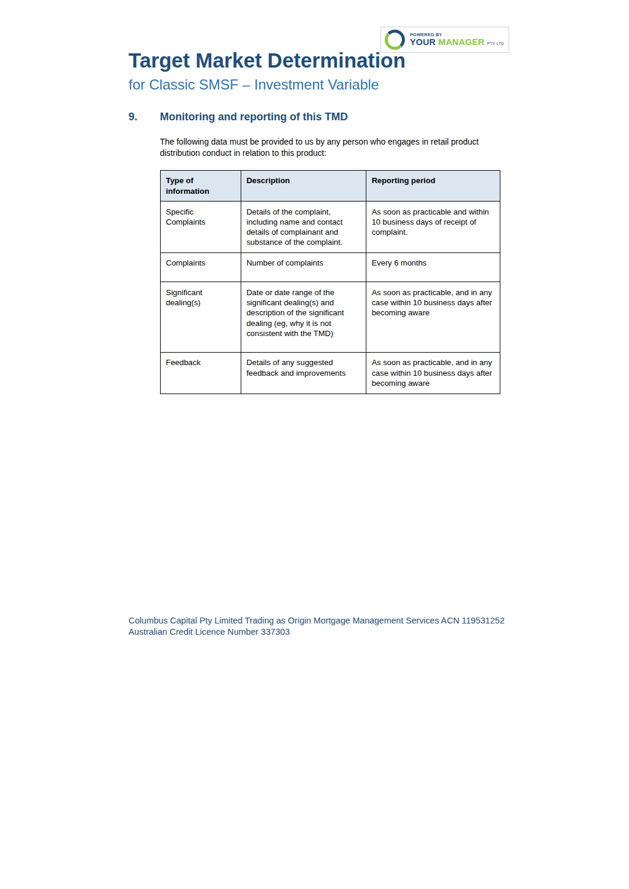Powered by
YOUR MANAGER PTY LTD
Target Market Determination
for Classic SMSF – Investment Variable
9. Monitoring and reporting of this TMD
The following data must be provided to us by any person who engages in retail product distribution conduct in relation to this product:
| Type of information | Description | Reporting period |
| --- | --- | --- |
| Specific Complaints | Details of the complaint, including name and contact details of complainant and substance of the complaint. | As soon as practicable and within 10 business days of receipt of complaint. |
| Complaints | Number of complaints | Every 6 months |
| Significant dealing(s) | Date or date range of the significant dealing(s) and description of the significant dealing (eg, why it is not consistent with the TMD) | As soon as practicable, and in any case within 10 business days after becoming aware |
| Feedback | Details of any suggested feedback and improvements | As soon as practicable, and in any case within 10 business days after becoming aware |
Columbus Capital Pty Limited Trading as Origin Mortgage Management Services ACN 119531252
Australian Credit Licence Number 337303